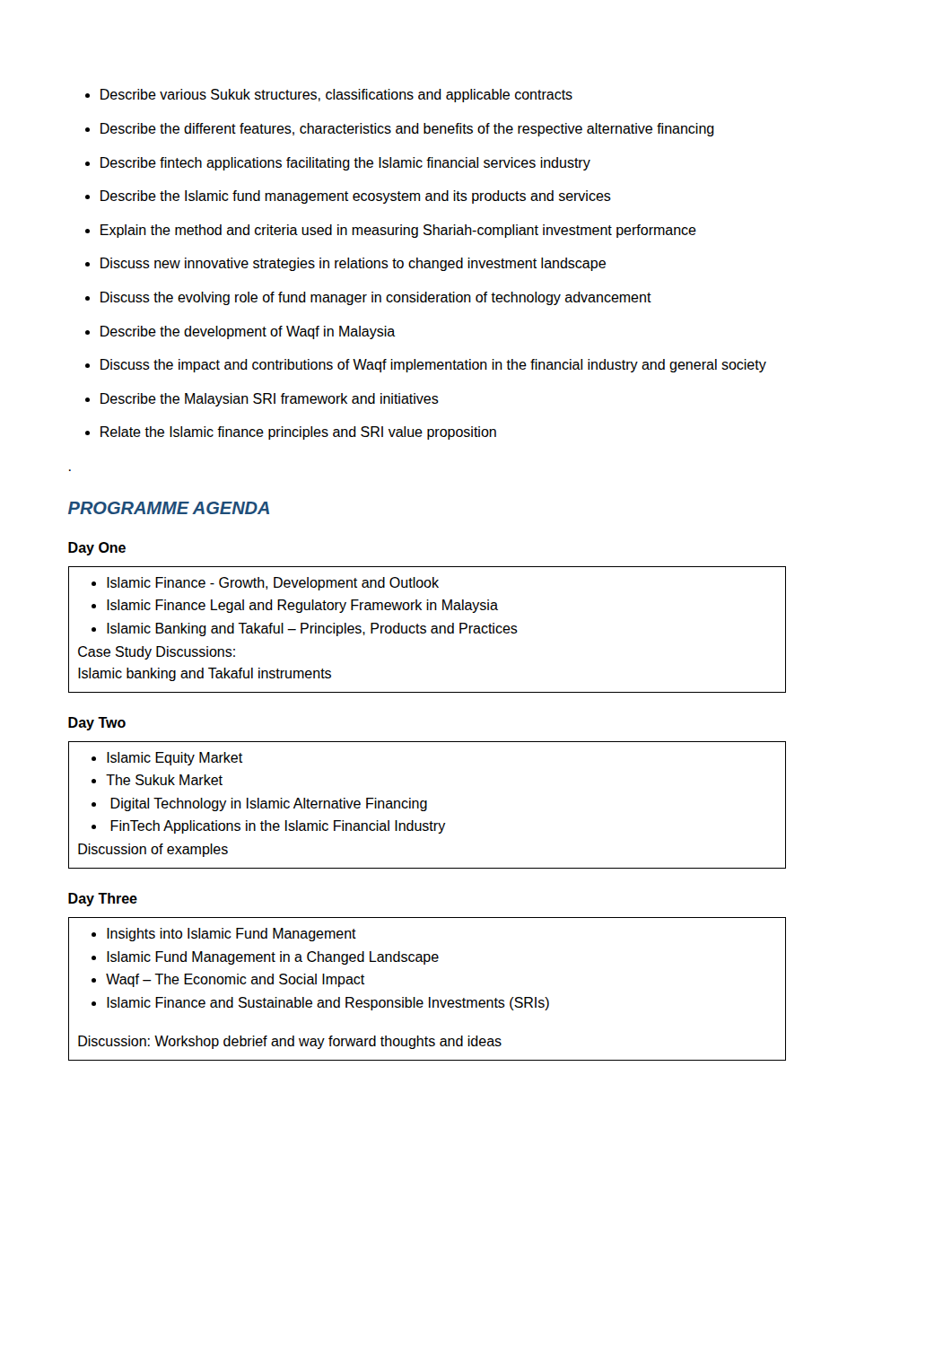Describe various Sukuk structures, classifications and applicable contracts
Describe the different features, characteristics and benefits of the respective alternative financing
Describe fintech applications facilitating the Islamic financial services industry
Describe the Islamic fund management ecosystem and its products and services
Explain the method and criteria used in measuring Shariah-compliant investment performance
Discuss new innovative strategies in relations to changed investment landscape
Discuss the evolving role of fund manager in consideration of technology advancement
Describe the development of Waqf in Malaysia
Discuss the impact and contributions of Waqf implementation in the financial industry and general society
Describe the Malaysian SRI framework and initiatives
Relate the Islamic finance principles and SRI value proposition
.
PROGRAMME AGENDA
Day One
Islamic Finance - Growth, Development and Outlook
Islamic Finance Legal and Regulatory Framework in Malaysia
Islamic Banking and Takaful – Principles, Products and Practices
Case Study Discussions:
Islamic banking and Takaful instruments
Day Two
Islamic Equity Market
The Sukuk Market
Digital Technology in Islamic Alternative Financing
FinTech Applications in the Islamic Financial Industry
Discussion of examples
Day Three
Insights into Islamic Fund Management
Islamic Fund Management in a Changed Landscape
Waqf – The Economic and Social Impact
Islamic Finance and Sustainable and Responsible Investments (SRIs)
Discussion: Workshop debrief and way forward thoughts and ideas